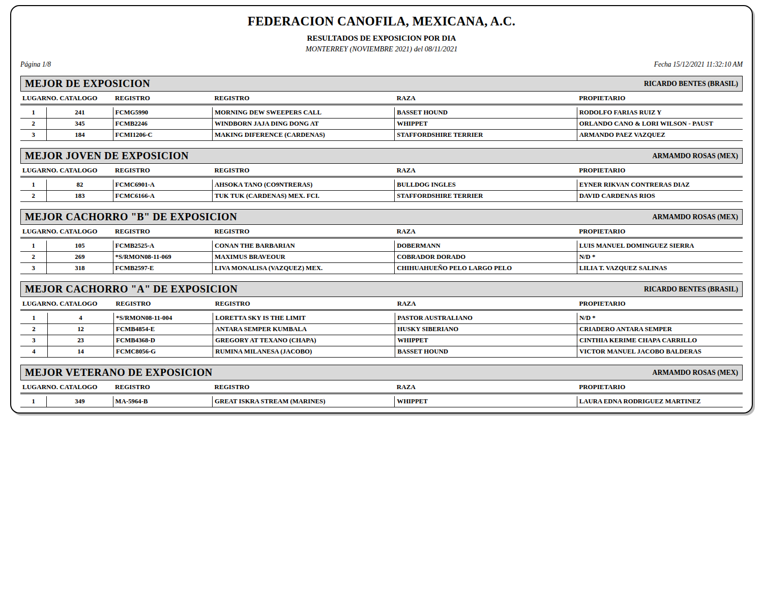FEDERACION CANOFILA, MEXICANA, A.C.
RESULTADOS DE EXPOSICION POR DIA
MONTERREY (NOVIEMBRE 2021) del 08/11/2021
Página 1/8 Fecha 15/12/2021 11:32:10 AM
MEJOR DE EXPOSICION
RICARDO BENTES (BRASIL)
| LUGARNO. CATALOGO | REGISTRO | REGISTRO | RAZA | PROPIETARIO |
| --- | --- | --- | --- | --- |
| 1 | 241 | FCMG5990 | MORNING DEW SWEEPERS CALL | BASSET HOUND | RODOLFO FARIAS RUIZ Y |
| 2 | 345 | FCMB2246 | WINDBORN JAJA DING DONG AT | WHIPPET | ORLANDO CANO & LORI WILSON - PAUST |
| 3 | 184 | FCMI1206-C | MAKING DIFERENCE (CARDENAS) | STAFFORDSHIRE TERRIER | ARMANDO PAEZ VAZQUEZ |
MEJOR JOVEN DE EXPOSICION
ARMAMDO ROSAS (MEX)
| LUGARNO. CATALOGO | REGISTRO | REGISTRO | RAZA | PROPIETARIO |
| --- | --- | --- | --- | --- |
| 1 | 82 | FCMC6901-A | AHSOKA TANO (CO9NTRERAS) | BULLDOG INGLES | EYNER RIKVAN CONTRERAS DIAZ |
| 2 | 183 | FCMC6166-A | TUK TUK (CARDENAS) MEX. FCI. | STAFFORDSHIRE TERRIER | DAVID CARDENAS RIOS |
MEJOR CACHORRO "B" DE EXPOSICION
ARMAMDO ROSAS (MEX)
| LUGARNO. CATALOGO | REGISTRO | REGISTRO | RAZA | PROPIETARIO |
| --- | --- | --- | --- | --- |
| 1 | 105 | FCMB2525-A | CONAN THE BARBARIAN | DOBERMANN | LUIS MANUEL DOMINGUEZ SIERRA |
| 2 | 269 | *S/RMON08-11-069 | MAXIMUS BRAVEOUR | COBRADOR DORADO | N/D * |
| 3 | 318 | FCMB2597-E | LIVA MONALISA (VAZQUEZ) MEX. | CHIHUAHUEÑO PELO LARGO PELO | LILIA T. VAZQUEZ SALINAS |
MEJOR CACHORRO "A" DE EXPOSICION
RICARDO BENTES (BRASIL)
| LUGARNO. CATALOGO | REGISTRO | REGISTRO | RAZA | PROPIETARIO |
| --- | --- | --- | --- | --- |
| 1 | 4 | *S/RMON08-11-004 | LORETTA SKY IS THE LIMIT | PASTOR AUSTRALIANO | N/D * |
| 2 | 12 | FCMB4854-E | ANTARA SEMPER KUMBALA | HUSKY SIBERIANO | CRIADERO ANTARA SEMPER |
| 3 | 23 | FCMB4368-D | GREGORY AT TEXANO (CHAPA) | WHIPPET | CINTHIA KERIME CHAPA CARRILLO |
| 4 | 14 | FCMC8056-G | RUMINA MILANESA (JACOBO) | BASSET HOUND | VICTOR MANUEL JACOBO BALDERAS |
MEJOR VETERANO DE EXPOSICION
ARMAMDO ROSAS (MEX)
| LUGARNO. CATALOGO | REGISTRO | REGISTRO | RAZA | PROPIETARIO |
| --- | --- | --- | --- | --- |
| 1 | 349 | MA-5964-B | GREAT ISKRA STREAM (MARINES) | WHIPPET | LAURA EDNA RODRIGUEZ MARTINEZ |